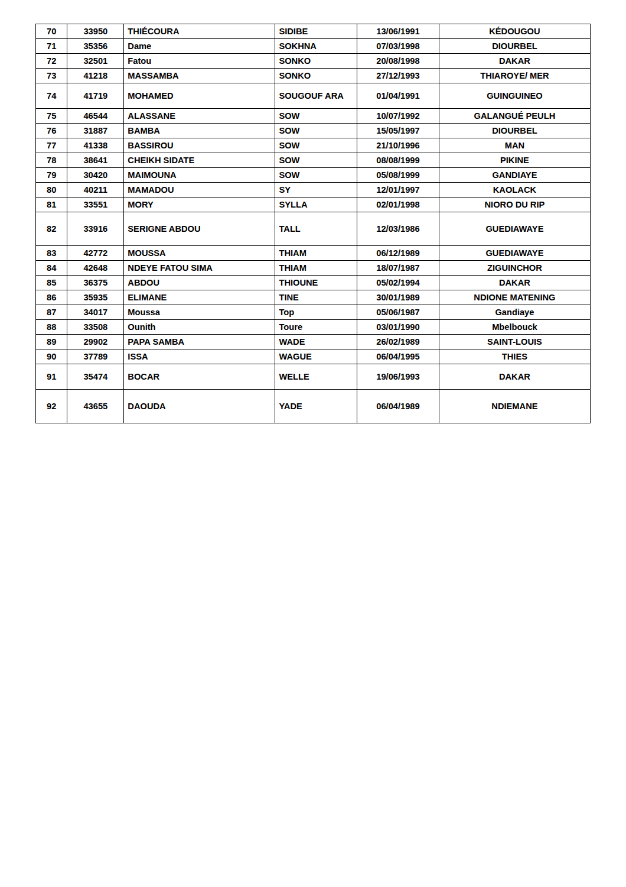| 70 | 33950 | THIÉCOURA | SIDIBE | 13/06/1991 | KÉDOUGOU |
| 71 | 35356 | Dame | SOKHNA | 07/03/1998 | DIOURBEL |
| 72 | 32501 | Fatou | SONKO | 20/08/1998 | DAKAR |
| 73 | 41218 | MASSAMBA | SONKO | 27/12/1993 | THIAROYE/ MER |
| 74 | 41719 | MOHAMED | SOUGOUF ARA | 01/04/1991 | GUINGUINEO |
| 75 | 46544 | ALASSANE | SOW | 10/07/1992 | GALANGUÉ PEULH |
| 76 | 31887 | BAMBA | SOW | 15/05/1997 | DIOURBEL |
| 77 | 41338 | BASSIROU | SOW | 21/10/1996 | MAN |
| 78 | 38641 | CHEIKH SIDATE | SOW | 08/08/1999 | PIKINE |
| 79 | 30420 | MAIMOUNA | SOW | 05/08/1999 | GANDIAYE |
| 80 | 40211 | MAMADOU | SY | 12/01/1997 | KAOLACK |
| 81 | 33551 | MORY | SYLLA | 02/01/1998 | NIORO DU RIP |
| 82 | 33916 | SERIGNE ABDOU | TALL | 12/03/1986 | GUEDIAWAYE |
| 83 | 42772 | MOUSSA | THIAM | 06/12/1989 | GUEDIAWAYE |
| 84 | 42648 | NDEYE FATOU SIMA | THIAM | 18/07/1987 | ZIGUINCHOR |
| 85 | 36375 | ABDOU | THIOUNE | 05/02/1994 | DAKAR |
| 86 | 35935 | ELIMANE | TINE | 30/01/1989 | NDIONE MATENING |
| 87 | 34017 | Moussa | Top | 05/06/1987 | Gandiaye |
| 88 | 33508 | Ounith | Toure | 03/01/1990 | Mbelbouck |
| 89 | 29902 | PAPA SAMBA | WADE | 26/02/1989 | SAINT-LOUIS |
| 90 | 37789 | ISSA | WAGUE | 06/04/1995 | THIES |
| 91 | 35474 | BOCAR | WELLE | 19/06/1993 | DAKAR |
| 92 | 43655 | DAOUDA | YADE | 06/04/1989 | NDIEMANE |